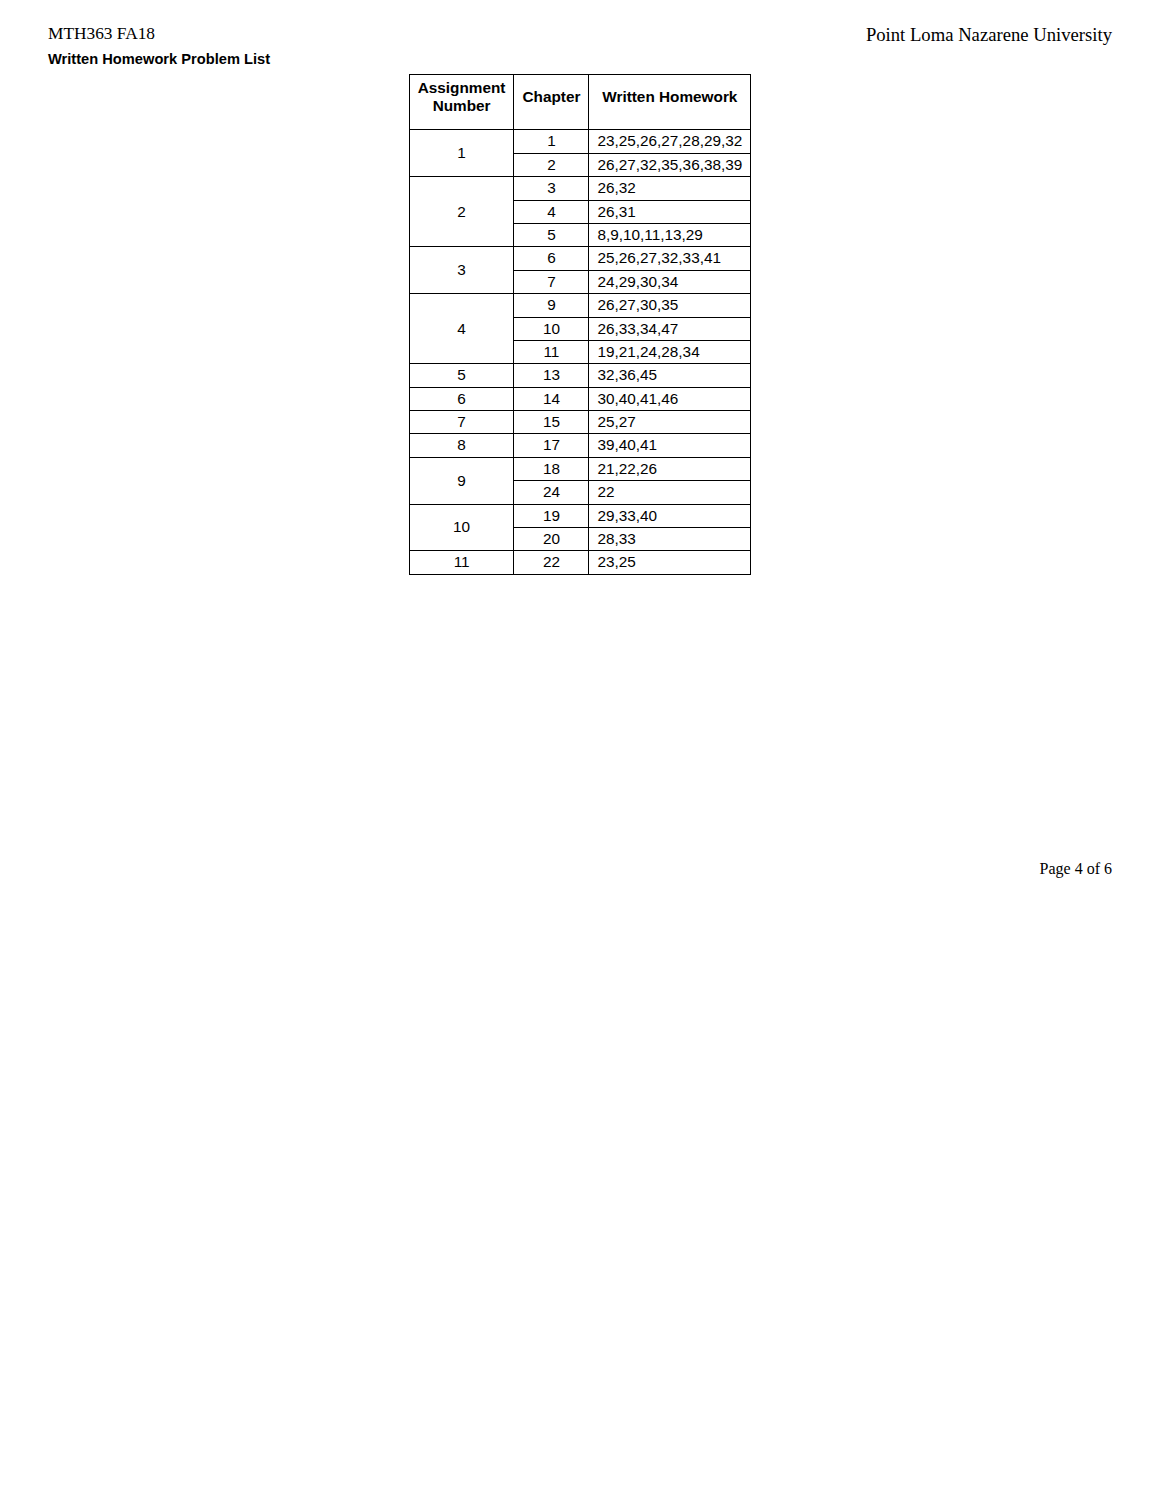MTH363 FA18
Point Loma Nazarene University
Written Homework Problem List
| Assignment Number | Chapter | Written Homework |
| --- | --- | --- |
| 1 | 1 | 23,25,26,27,28,29,32 |
| 2 | 26,27,32,35,36,38,39 |
| 2 | 3 | 26,32 |
| 4 | 26,31 |
| 5 | 8,9,10,11,13,29 |
| 3 | 6 | 25,26,27,32,33,41 |
| 7 | 24,29,30,34 |
| 4 | 9 | 26,27,30,35 |
| 10 | 26,33,34,47 |
| 11 | 19,21,24,28,34 |
| 5 | 13 | 32,36,45 |
| 6 | 14 | 30,40,41,46 |
| 7 | 15 | 25,27 |
| 8 | 17 | 39,40,41 |
| 9 | 18 | 21,22,26 |
| 24 | 22 |
| 10 | 19 | 29,33,40 |
| 20 | 28,33 |
| 11 | 22 | 23,25 |
Page 4 of 6